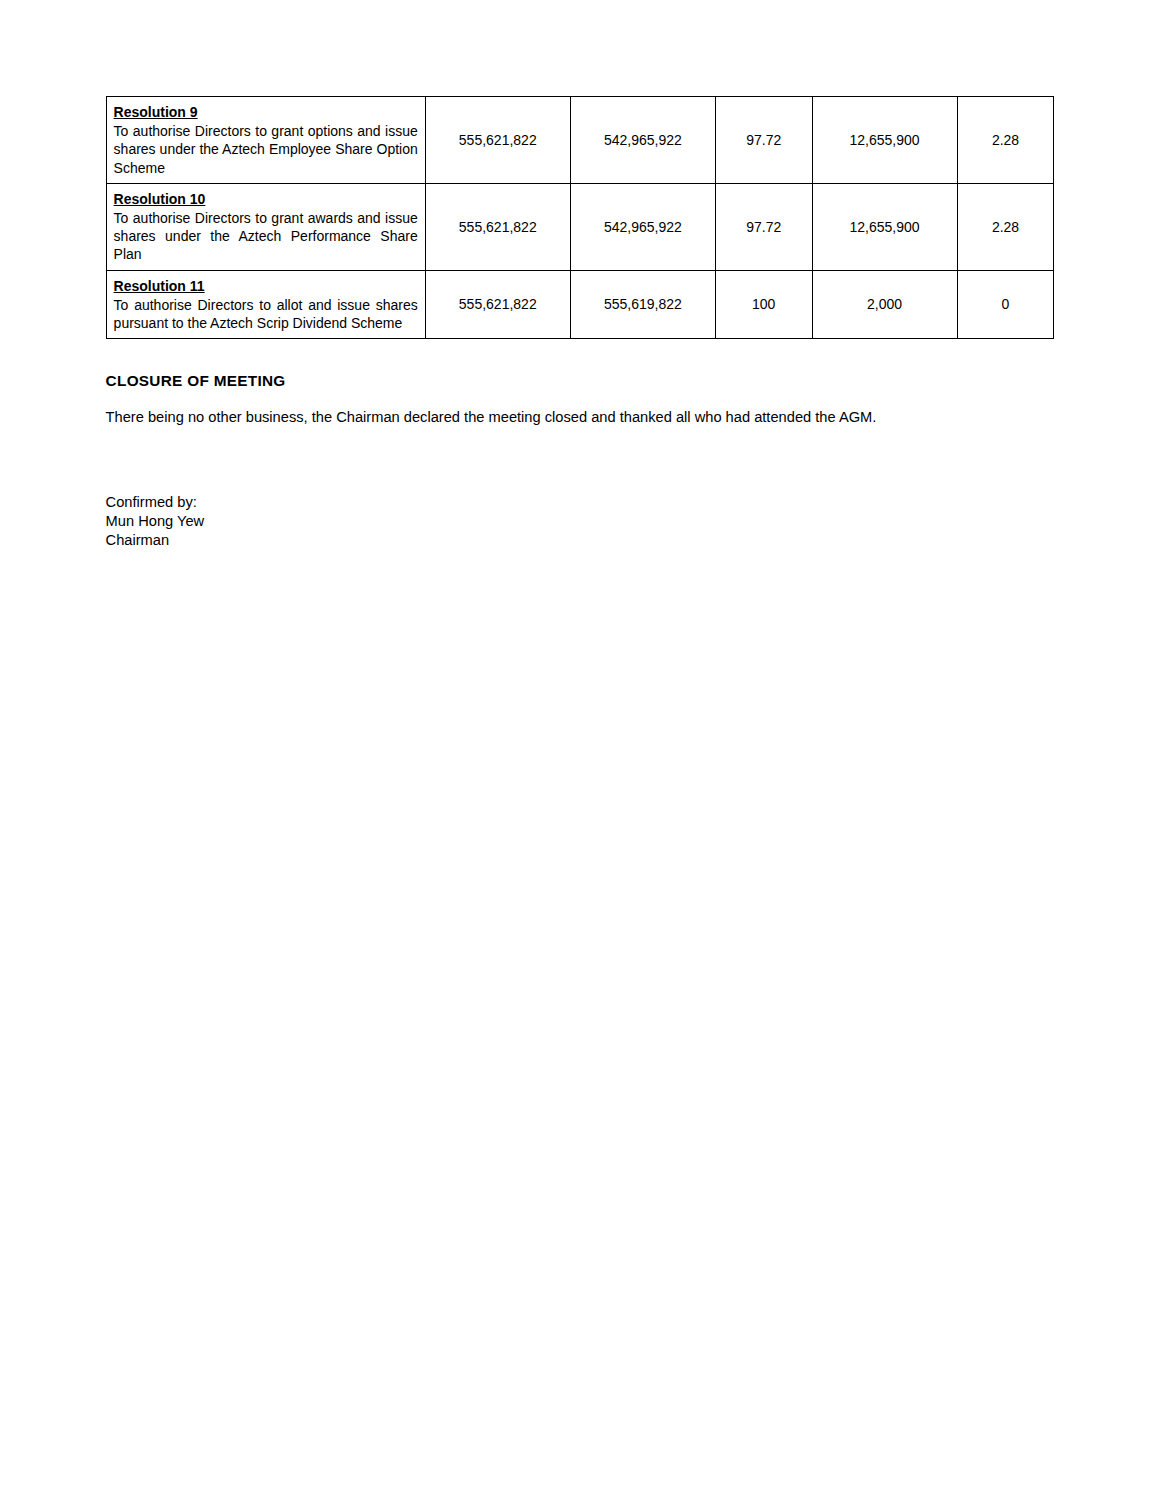| Resolution 9 To authorise Directors to grant options and issue shares under the Aztech Employee Share Option Scheme | 555,621,822 | 542,965,922 | 97.72 | 12,655,900 | 2.28 |
| Resolution 10 To authorise Directors to grant awards and issue shares under the Aztech Performance Share Plan | 555,621,822 | 542,965,922 | 97.72 | 12,655,900 | 2.28 |
| Resolution 11 To authorise Directors to allot and issue shares pursuant to the Aztech Scrip Dividend Scheme | 555,621,822 | 555,619,822 | 100 | 2,000 | 0 |
CLOSURE OF MEETING
There being no other business, the Chairman declared the meeting closed and thanked all who had attended the AGM.
Confirmed by:
Mun Hong Yew
Chairman